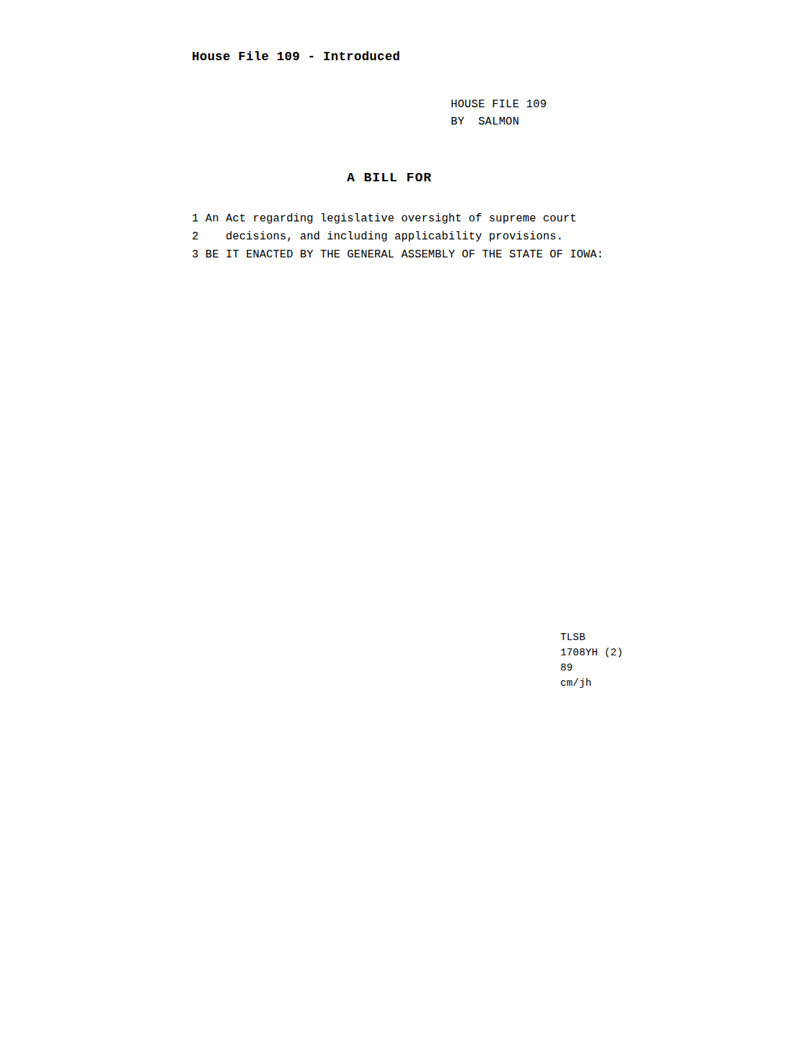House File 109 - Introduced
HOUSE FILE 109
BY SALMON
A BILL FOR
1 An Act regarding legislative oversight of supreme court
2 decisions, and including applicability provisions.
3 BE IT ENACTED BY THE GENERAL ASSEMBLY OF THE STATE OF IOWA:
TLSB 1708YH (2) 89
cm/jh